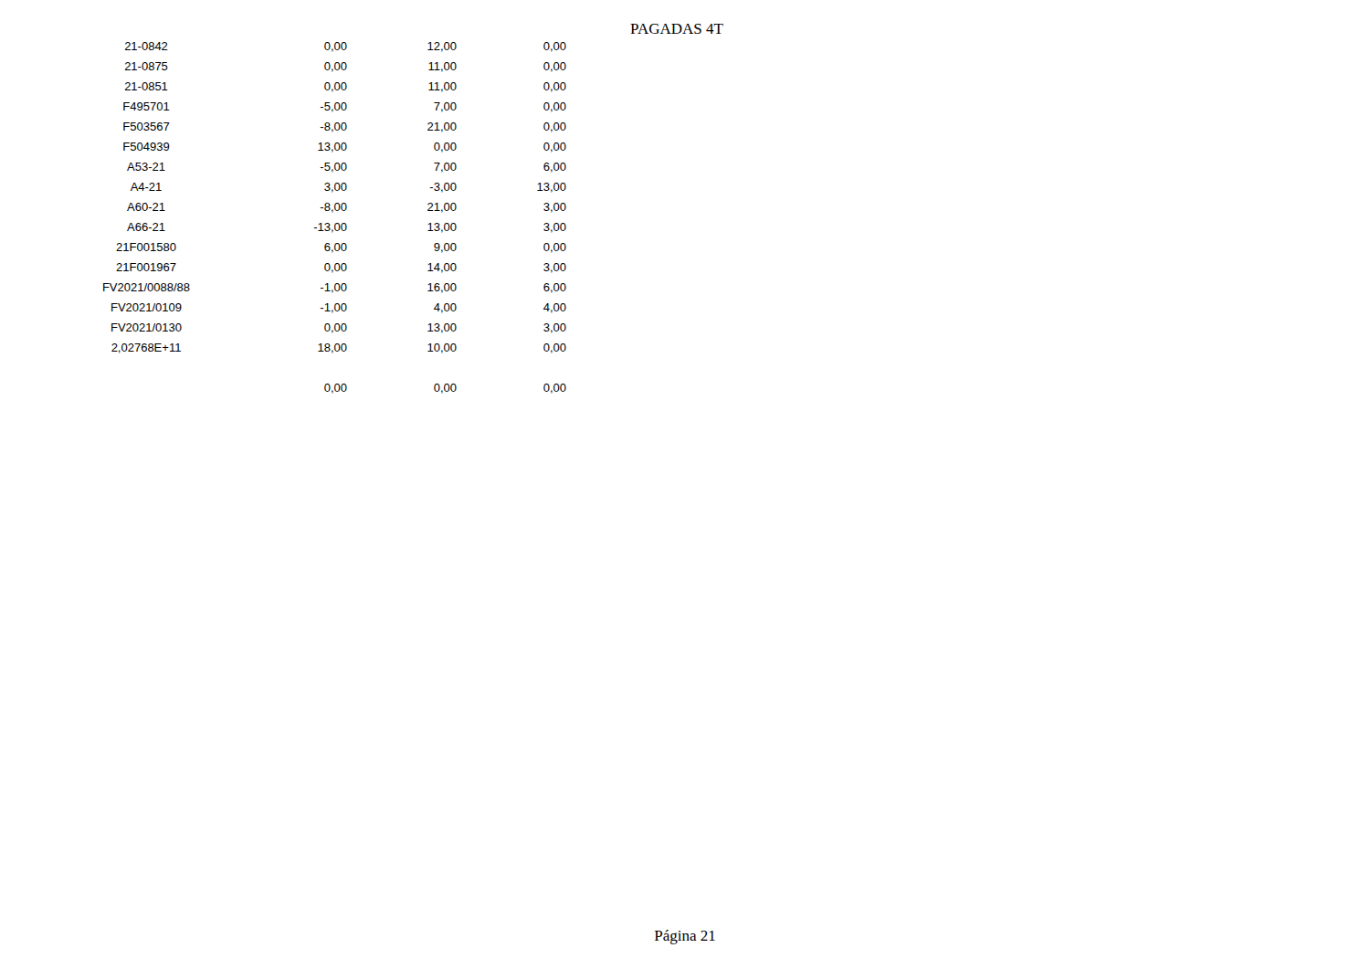PAGADAS 4T
| 21-0842 | 0,00 | 12,00 | 0,00 |
| 21-0875 | 0,00 | 11,00 | 0,00 |
| 21-0851 | 0,00 | 11,00 | 0,00 |
| F495701 | -5,00 | 7,00 | 0,00 |
| F503567 | -8,00 | 21,00 | 0,00 |
| F504939 | 13,00 | 0,00 | 0,00 |
| A53-21 | -5,00 | 7,00 | 6,00 |
| A4-21 | 3,00 | -3,00 | 13,00 |
| A60-21 | -8,00 | 21,00 | 3,00 |
| A66-21 | -13,00 | 13,00 | 3,00 |
| 21F001580 | 6,00 | 9,00 | 0,00 |
| 21F001967 | 0,00 | 14,00 | 3,00 |
| FV2021/0088/88 | -1,00 | 16,00 | 6,00 |
| FV2021/0109 | -1,00 | 4,00 | 4,00 |
| FV2021/0130 | 0,00 | 13,00 | 3,00 |
| 2,02768E+11 | 18,00 | 10,00 | 0,00 |
| | 0,00 | 0,00 | 0,00 |
Página 21